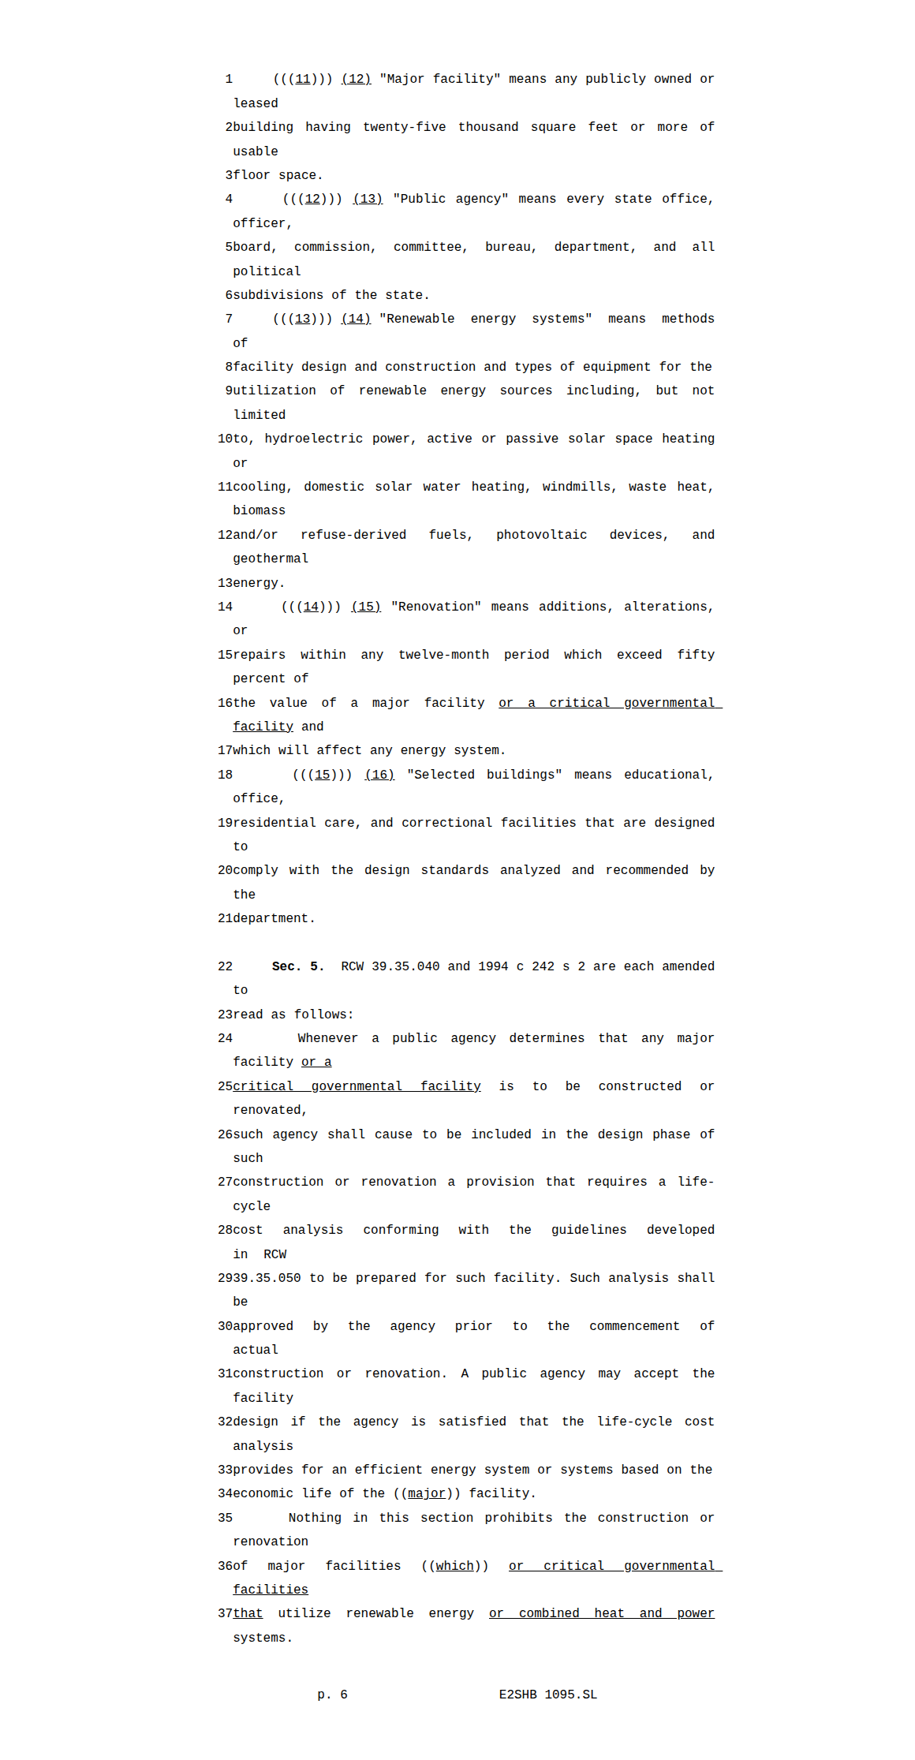| 1 | ((( 11 ))) (12) "Major facility" means any publicly owned or leased |
| 2 | building having twenty-five thousand square feet or more of usable |
| 3 | floor space. |
| 4 | ((( 12 ))) (13) "Public agency" means every state office, officer, |
| 5 | board, commission, committee, bureau, department, and all political |
| 6 | subdivisions of the state. |
| 7 | ((( 13 ))) (14) "Renewable energy systems" means methods of |
| 8 | facility design and construction and types of equipment for the |
| 9 | utilization of renewable energy sources including, but not limited |
| 10 | to, hydroelectric power, active or passive solar space heating or |
| 11 | cooling, domestic solar water heating, windmills, waste heat, biomass |
| 12 | and/or refuse-derived fuels, photovoltaic devices, and geothermal |
| 13 | energy. |
| 14 | ((( 14 ))) (15) "Renovation" means additions, alterations, or |
| 15 | repairs within any twelve-month period which exceed fifty percent of |
| 16 | the value of a major facility or a critical governmental facility and |
| 17 | which will affect any energy system. |
| 18 | ((( 15 ))) (16) "Selected buildings" means educational, office, |
| 19 | residential care, and correctional facilities that are designed to |
| 20 | comply with the design standards analyzed and recommended by the |
| 21 | department. |
| 22 | Sec. 5. RCW 39.35.040 and 1994 c 242 s 2 are each amended to |
| 23 | read as follows: |
| 24 | Whenever a public agency determines that any major facility or a |
| 25 | critical governmental facility is to be constructed or renovated, |
| 26 | such agency shall cause to be included in the design phase of such |
| 27 | construction or renovation a provision that requires a life-cycle |
| 28 | cost analysis conforming with the guidelines developed in RCW |
| 29 | 39.35.050 to be prepared for such facility. Such analysis shall be |
| 30 | approved by the agency prior to the commencement of actual |
| 31 | construction or renovation. A public agency may accept the facility |
| 32 | design if the agency is satisfied that the life-cycle cost analysis |
| 33 | provides for an efficient energy system or systems based on the |
| 34 | economic life of the (( major )) facility. |
| 35 | Nothing in this section prohibits the construction or renovation |
| 36 | of major facilities (( which )) or critical governmental facilities |
| 37 | that utilize renewable energy or combined heat and power systems. |
p. 6 E2SHB 1095.SL